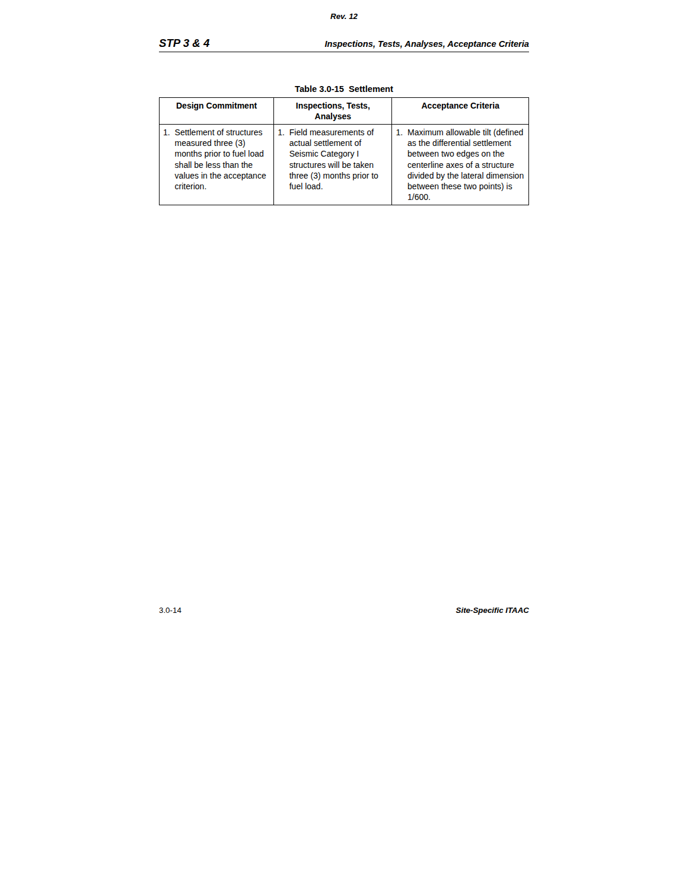Rev. 12
STP 3 & 4
Inspections, Tests, Analyses, Acceptance Criteria
Table 3.0-15 Settlement
| Design Commitment | Inspections, Tests, Analyses | Acceptance Criteria |
| --- | --- | --- |
| 1. Settlement of structures measured three (3) months prior to fuel load shall be less than the values in the acceptance criterion. | 1. Field measurements of actual settlement of Seismic Category I structures will be taken three (3) months prior to fuel load. | 1. Maximum allowable tilt (defined as the differential settlement between two edges on the centerline axes of a structure divided by the lateral dimension between these two points) is 1/600. |
3.0-14
Site-Specific ITAAC